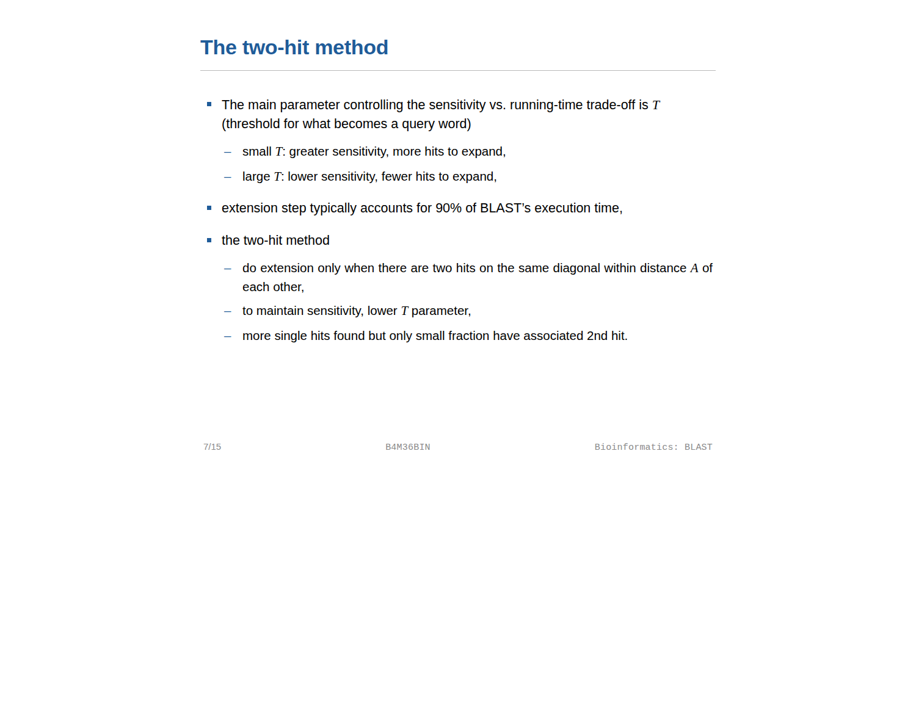The two-hit method
The main parameter controlling the sensitivity vs. running-time trade-off is T (threshold for what becomes a query word)
small T: greater sensitivity, more hits to expand,
large T: lower sensitivity, fewer hits to expand,
extension step typically accounts for 90% of BLAST’s execution time,
the two-hit method
do extension only when there are two hits on the same diagonal within distance A of each other,
to maintain sensitivity, lower T parameter,
more single hits found but only small fraction have associated 2nd hit.
7/15 B4M36BIN Bioinformatics: BLAST